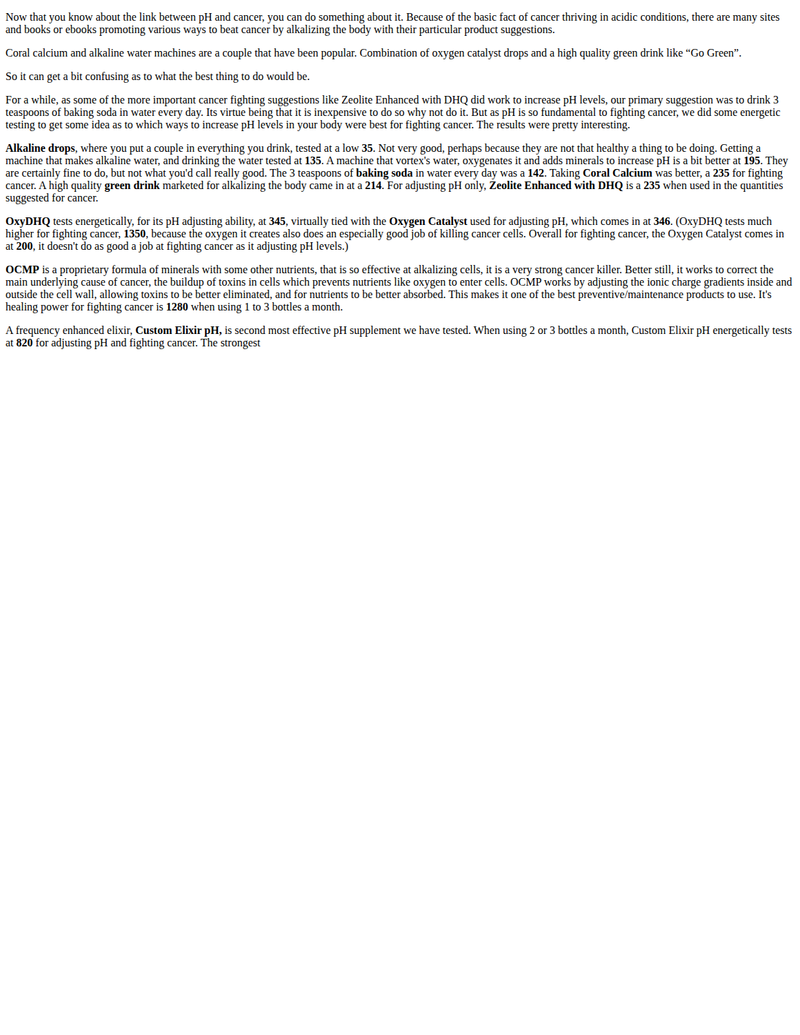Now that you know about the link between pH and cancer, you can do something about it. Because of the basic fact of cancer thriving in acidic conditions, there are many sites and books or ebooks promoting various ways to beat cancer by alkalizing the body with their particular product suggestions.
Coral calcium and alkaline water machines are a couple that have been popular. Combination of oxygen catalyst drops and a high quality green drink like “Go Green”.
So it can get a bit confusing as to what the best thing to do would be.
For a while, as some of the more important cancer fighting suggestions like Zeolite Enhanced with DHQ did work to increase pH levels, our primary suggestion was to drink 3 teaspoons of baking soda in water every day. Its virtue being that it is inexpensive to do so why not do it. But as pH is so fundamental to fighting cancer, we did some energetic testing to get some idea as to which ways to increase pH levels in your body were best for fighting cancer. The results were pretty interesting.
Alkaline drops, where you put a couple in everything you drink, tested at a low 35. Not very good, perhaps because they are not that healthy a thing to be doing. Getting a machine that makes alkaline water, and drinking the water tested at 135. A machine that vortex's water, oxygenates it and adds minerals to increase pH is a bit better at 195. They are certainly fine to do, but not what you'd call really good. The 3 teaspoons of baking soda in water every day was a 142. Taking Coral Calcium was better, a 235 for fighting cancer. A high quality green drink marketed for alkalizing the body came in at a 214. For adjusting pH only, Zeolite Enhanced with DHQ is a 235 when used in the quantities suggested for cancer.
OxyDHQ tests energetically, for its pH adjusting ability, at 345, virtually tied with the Oxygen Catalyst used for adjusting pH, which comes in at 346. (OxyDHQ tests much higher for fighting cancer, 1350, because the oxygen it creates also does an especially good job of killing cancer cells. Overall for fighting cancer, the Oxygen Catalyst comes in at 200, it doesn't do as good a job at fighting cancer as it adjusting pH levels.)
OCMP is a proprietary formula of minerals with some other nutrients, that is so effective at alkalizing cells, it is a very strong cancer killer. Better still, it works to correct the main underlying cause of cancer, the buildup of toxins in cells which prevents nutrients like oxygen to enter cells. OCMP works by adjusting the ionic charge gradients inside and outside the cell wall, allowing toxins to be better eliminated, and for nutrients to be better absorbed. This makes it one of the best preventive/maintenance products to use. It's healing power for fighting cancer is 1280 when using 1 to 3 bottles a month.
A frequency enhanced elixir, Custom Elixir pH, is second most effective pH supplement we have tested. When using 2 or 3 bottles a month, Custom Elixir pH energetically tests at 820 for adjusting pH and fighting cancer. The strongest